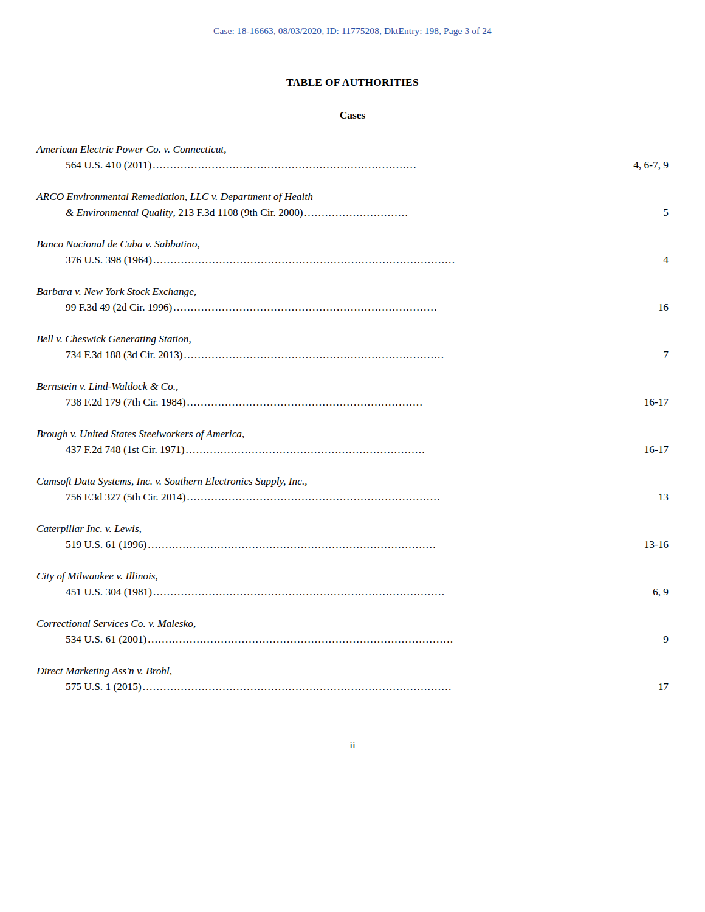Case: 18-16663, 08/03/2020, ID: 11775208, DktEntry: 198, Page 3 of 24
TABLE OF AUTHORITIES
Cases
American Electric Power Co. v. Connecticut,
564 U.S. 410 (2011) ............................................................................ 4, 6-7, 9
ARCO Environmental Remediation, LLC v. Department of Health
& Environmental Quality, 213 F.3d 1108 (9th Cir. 2000) .............................. 5
Banco Nacional de Cuba v. Sabbatino,
376 U.S. 398 (1964) ....................................................................................... 4
Barbara v. New York Stock Exchange,
99 F.3d 49 (2d Cir. 1996) ............................................................................ 16
Bell v. Cheswick Generating Station,
734 F.3d 188 (3d Cir. 2013) ........................................................................... 7
Bernstein v. Lind-Waldock & Co.,
738 F.2d 179 (7th Cir. 1984) .................................................................... 16-17
Brough v. United States Steelworkers of America,
437 F.2d 748 (1st Cir. 1971) ..................................................................... 16-17
Camsoft Data Systems, Inc. v. Southern Electronics Supply, Inc.,
756 F.3d 327 (5th Cir. 2014) ......................................................................... 13
Caterpillar Inc. v. Lewis,
519 U.S. 61 (1996) ................................................................................... 13-16
City of Milwaukee v. Illinois,
451 U.S. 304 (1981) .................................................................................... 6, 9
Correctional Services Co. v. Malesko,
534 U.S. 61 (2001) ........................................................................................ 9
Direct Marketing Ass'n v. Brohl,
575 U.S. 1 (2015) ......................................................................................... 17
ii